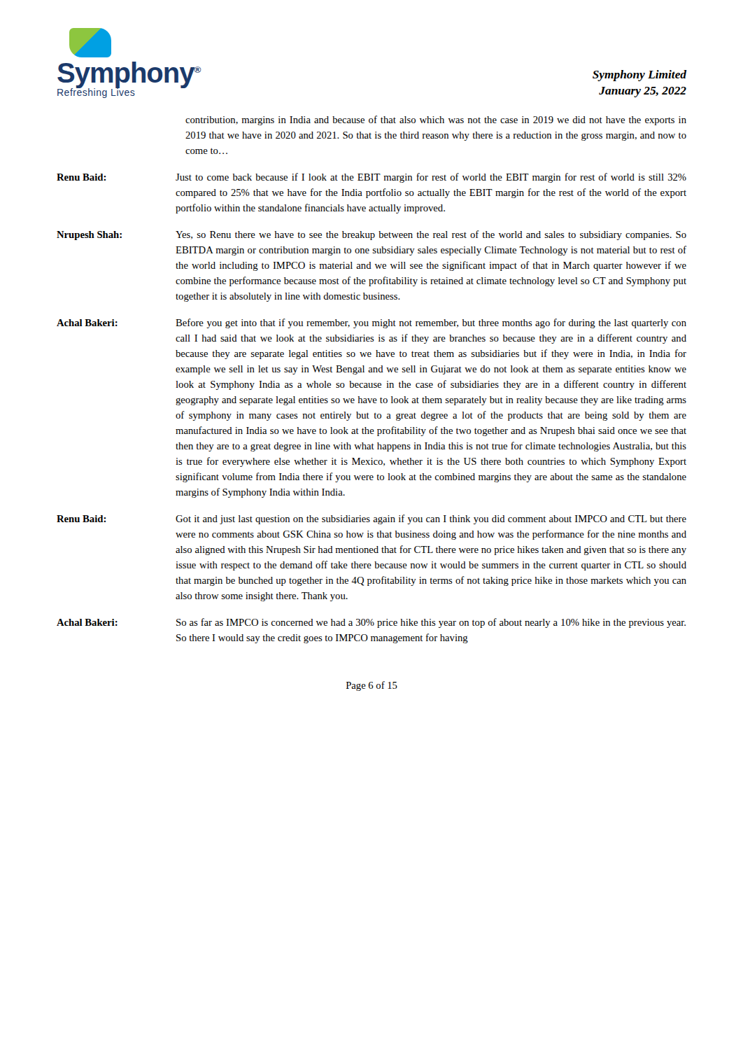Symphony®
Refreshing Lives
Symphony Limited
January 25, 2022
contribution, margins in India and because of that also which was not the case in 2019 we did not have the exports in 2019 that we have in 2020 and 2021. So that is the third reason why there is a reduction in the gross margin, and now to come to…
| Renu Baid: | Just to come back because if I look at the EBIT margin for rest of world the EBIT margin for rest of world is still 32% compared to 25% that we have for the India portfolio so actually the EBIT margin for the rest of the world of the export portfolio within the standalone financials have actually improved. |
| Nrupesh Shah: | Yes, so Renu there we have to see the breakup between the real rest of the world and sales to subsidiary companies. So EBITDA margin or contribution margin to one subsidiary sales especially Climate Technology is not material but to rest of the world including to IMPCO is material and we will see the significant impact of that in March quarter however if we combine the performance because most of the profitability is retained at climate technology level so CT and Symphony put together it is absolutely in line with domestic business. |
| Achal Bakeri: | Before you get into that if you remember, you might not remember, but three months ago for during the last quarterly con call I had said that we look at the subsidiaries is as if they are branches so because they are in a different country and because they are separate legal entities so we have to treat them as subsidiaries but if they were in India, in India for example we sell in let us say in West Bengal and we sell in Gujarat we do not look at them as separate entities know we look at Symphony India as a whole so because in the case of subsidiaries they are in a different country in different geography and separate legal entities so we have to look at them separately but in reality because they are like trading arms of symphony in many cases not entirely but to a great degree a lot of the products that are being sold by them are manufactured in India so we have to look at the profitability of the two together and as Nrupesh bhai said once we see that then they are to a great degree in line with what happens in India this is not true for climate technologies Australia, but this is true for everywhere else whether it is Mexico, whether it is the US there both countries to which Symphony Export significant volume from India there if you were to look at the combined margins they are about the same as the standalone margins of Symphony India within India. |
| Renu Baid: | Got it and just last question on the subsidiaries again if you can I think you did comment about IMPCO and CTL but there were no comments about GSK China so how is that business doing and how was the performance for the nine months and also aligned with this Nrupesh Sir had mentioned that for CTL there were no price hikes taken and given that so is there any issue with respect to the demand off take there because now it would be summers in the current quarter in CTL so should that margin be bunched up together in the 4Q profitability in terms of not taking price hike in those markets which you can also throw some insight there. Thank you. |
| Achal Bakeri: | So as far as IMPCO is concerned we had a 30% price hike this year on top of about nearly a 10% hike in the previous year. So there I would say the credit goes to IMPCO management for having |
Page 6 of 15